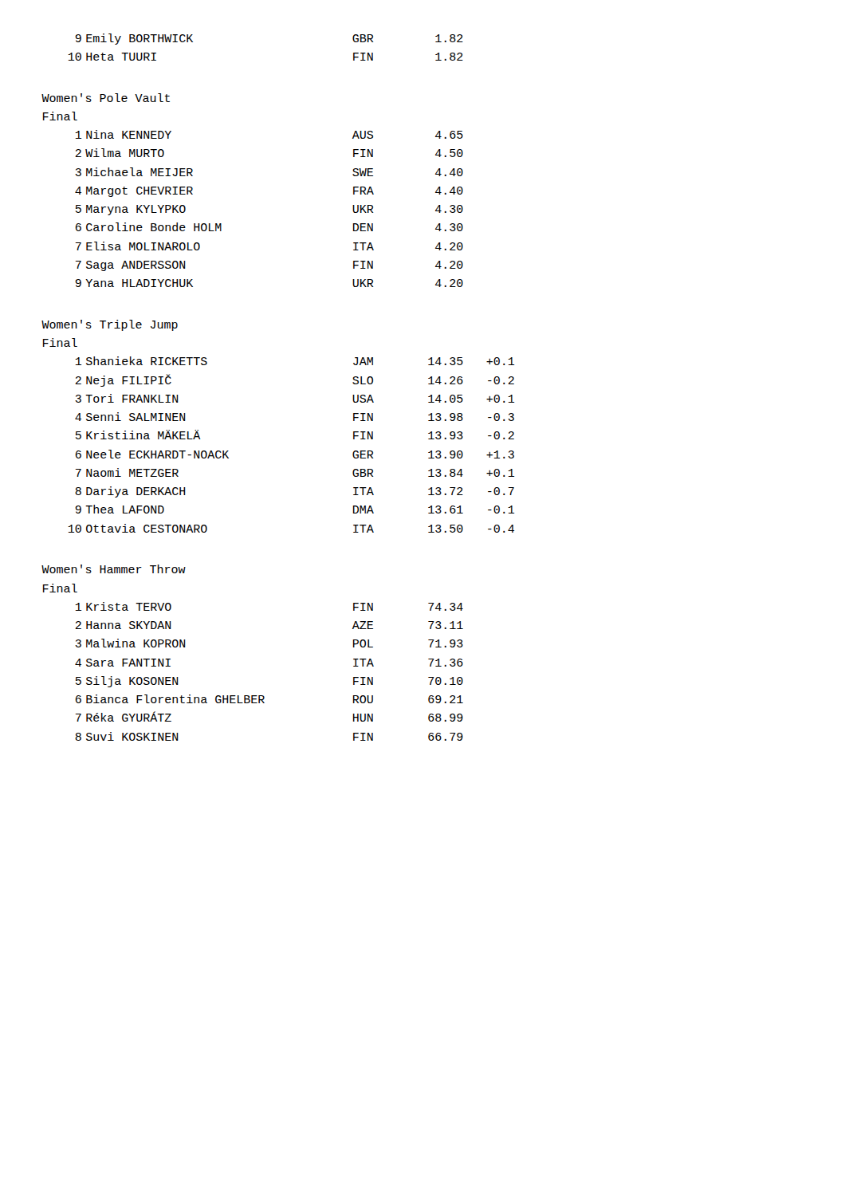| 9 | Emily BORTHWICK | GBR | 1.82 | |
| 10 | Heta TUURI | FIN | 1.82 | |
Women's Pole Vault
Final
| 1 | Nina KENNEDY | AUS | 4.65 | |
| 2 | Wilma MURTO | FIN | 4.50 | |
| 3 | Michaela MEIJER | SWE | 4.40 | |
| 4 | Margot CHEVRIER | FRA | 4.40 | |
| 5 | Maryna KYLYPKO | UKR | 4.30 | |
| 6 | Caroline Bonde HOLM | DEN | 4.30 | |
| 7 | Elisa MOLINAROLO | ITA | 4.20 | |
| 7 | Saga ANDERSSON | FIN | 4.20 | |
| 9 | Yana HLADIYCHUK | UKR | 4.20 | |
Women's Triple Jump
Final
| 1 | Shanieka RICKETTS | JAM | 14.35 | +0.1 |
| 2 | Neja FILIPIČ | SLO | 14.26 | -0.2 |
| 3 | Tori FRANKLIN | USA | 14.05 | +0.1 |
| 4 | Senni SALMINEN | FIN | 13.98 | -0.3 |
| 5 | Kristiina MÄKELÄ | FIN | 13.93 | -0.2 |
| 6 | Neele ECKHARDT-NOACK | GER | 13.90 | +1.3 |
| 7 | Naomi METZGER | GBR | 13.84 | +0.1 |
| 8 | Dariya DERKACH | ITA | 13.72 | -0.7 |
| 9 | Thea LAFOND | DMA | 13.61 | -0.1 |
| 10 | Ottavia CESTONARO | ITA | 13.50 | -0.4 |
Women's Hammer Throw
Final
| 1 | Krista TERVO | FIN | 74.34 | |
| 2 | Hanna SKYDAN | AZE | 73.11 | |
| 3 | Malwina KOPRON | POL | 71.93 | |
| 4 | Sara FANTINI | ITA | 71.36 | |
| 5 | Silja KOSONEN | FIN | 70.10 | |
| 6 | Bianca Florentina GHELBER | ROU | 69.21 | |
| 7 | Réka GYURÁTZ | HUN | 68.99 | |
| 8 | Suvi KOSKINEN | FIN | 66.79 | |